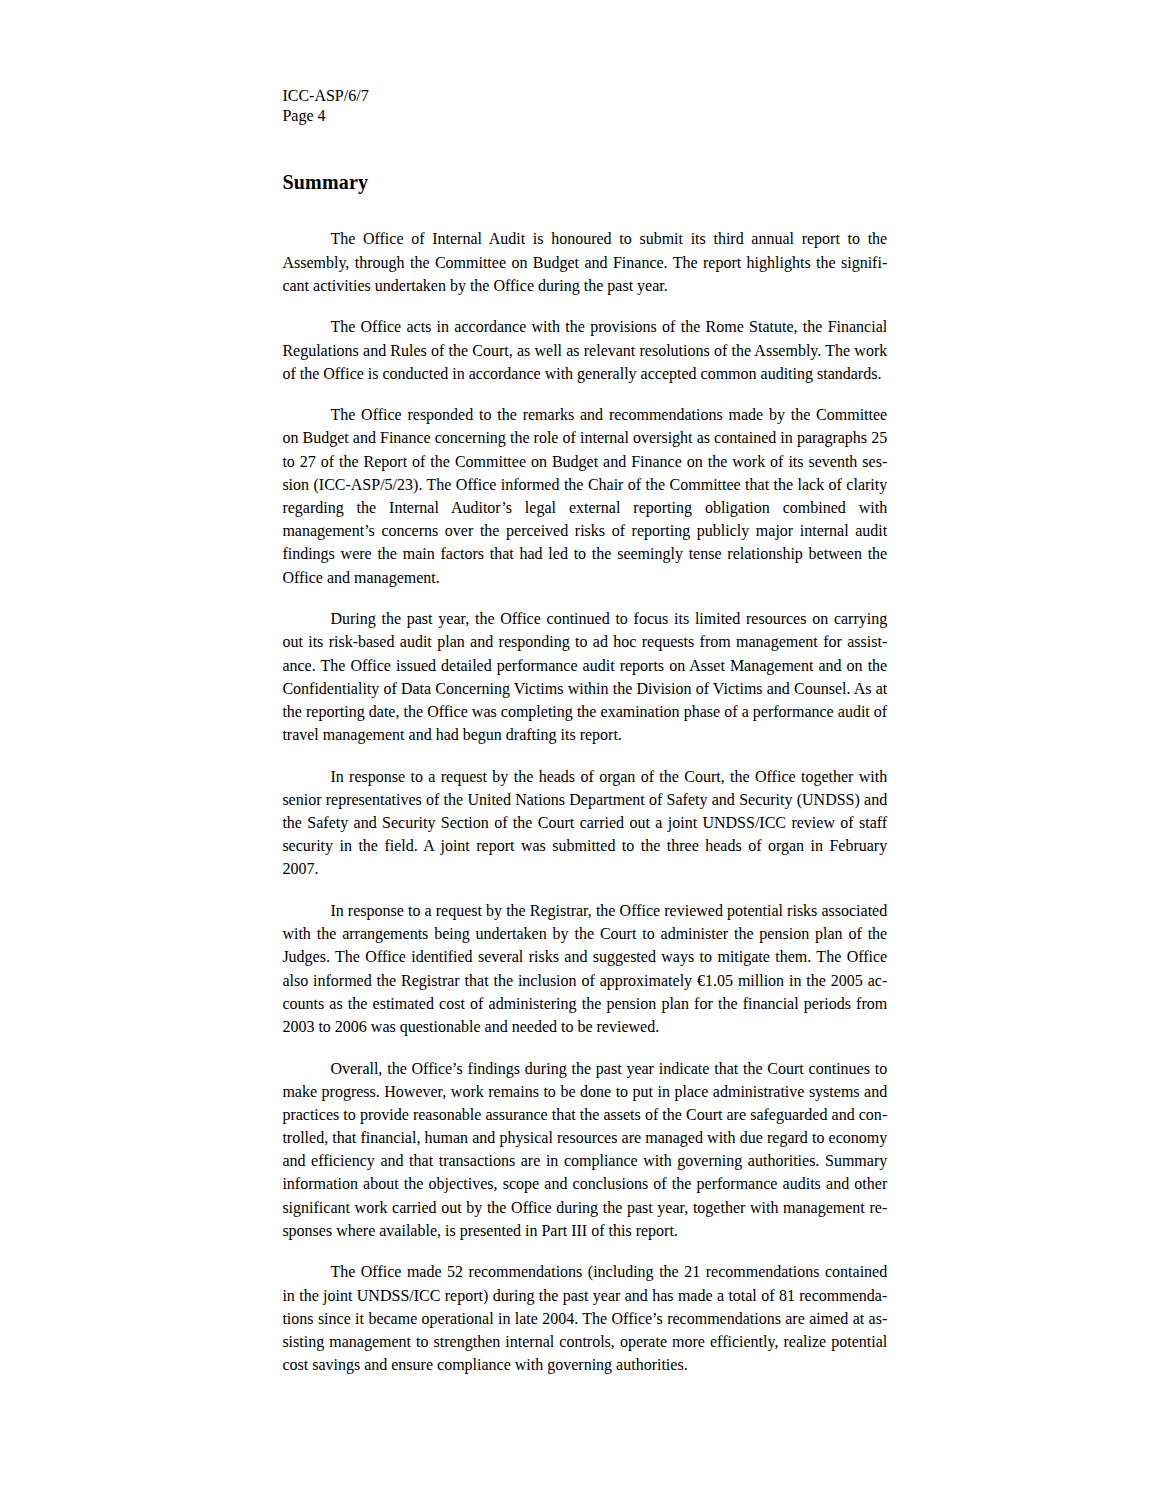ICC-ASP/6/7 Page 4
Summary
The Office of Internal Audit is honoured to submit its third annual report to the Assembly, through the Committee on Budget and Finance. The report highlights the significant activities undertaken by the Office during the past year.
The Office acts in accordance with the provisions of the Rome Statute, the Financial Regulations and Rules of the Court, as well as relevant resolutions of the Assembly. The work of the Office is conducted in accordance with generally accepted common auditing standards.
The Office responded to the remarks and recommendations made by the Committee on Budget and Finance concerning the role of internal oversight as contained in paragraphs 25 to 27 of the Report of the Committee on Budget and Finance on the work of its seventh session (ICC-ASP/5/23). The Office informed the Chair of the Committee that the lack of clarity regarding the Internal Auditor’s legal external reporting obligation combined with management’s concerns over the perceived risks of reporting publicly major internal audit findings were the main factors that had led to the seemingly tense relationship between the Office and management.
During the past year, the Office continued to focus its limited resources on carrying out its risk-based audit plan and responding to ad hoc requests from management for assistance. The Office issued detailed performance audit reports on Asset Management and on the Confidentiality of Data Concerning Victims within the Division of Victims and Counsel. As at the reporting date, the Office was completing the examination phase of a performance audit of travel management and had begun drafting its report.
In response to a request by the heads of organ of the Court, the Office together with senior representatives of the United Nations Department of Safety and Security (UNDSS) and the Safety and Security Section of the Court carried out a joint UNDSS/ICC review of staff security in the field. A joint report was submitted to the three heads of organ in February 2007.
In response to a request by the Registrar, the Office reviewed potential risks associated with the arrangements being undertaken by the Court to administer the pension plan of the Judges. The Office identified several risks and suggested ways to mitigate them. The Office also informed the Registrar that the inclusion of approximately €1.05 million in the 2005 accounts as the estimated cost of administering the pension plan for the financial periods from 2003 to 2006 was questionable and needed to be reviewed.
Overall, the Office’s findings during the past year indicate that the Court continues to make progress. However, work remains to be done to put in place administrative systems and practices to provide reasonable assurance that the assets of the Court are safeguarded and controlled, that financial, human and physical resources are managed with due regard to economy and efficiency and that transactions are in compliance with governing authorities. Summary information about the objectives, scope and conclusions of the performance audits and other significant work carried out by the Office during the past year, together with management responses where available, is presented in Part III of this report.
The Office made 52 recommendations (including the 21 recommendations contained in the joint UNDSS/ICC report) during the past year and has made a total of 81 recommendations since it became operational in late 2004. The Office’s recommendations are aimed at assisting management to strengthen internal controls, operate more efficiently, realize potential cost savings and ensure compliance with governing authorities.